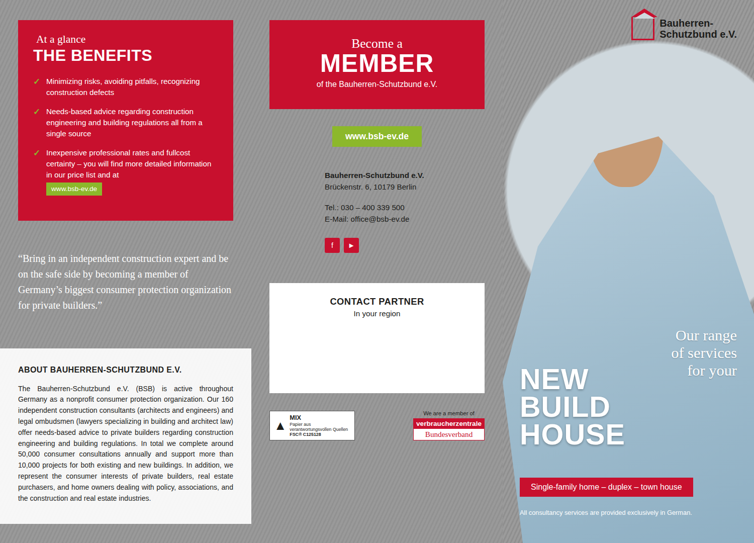At a glance
THE BENEFITS
Minimizing risks, avoiding pitfalls, recognizing construction defects
Needs-based advice regarding construction engineering and building regulations all from a single source
Inexpensive professional rates and fullcost certainty – you will find more detailed information in our price list and at
www.bsb-ev.de
“Bring in an independent construction expert and be on the safe side by becoming a member of Germany’s biggest consumer protection organization for private builders.”
ABOUT BAUHERREN-SCHUTZBUND E.V.
The Bauherren-Schutzbund e.V. (BSB) is active throughout Germany as a nonprofit consumer protection organization. Our 160 independent construction consultants (architects and engineers) and legal ombudsmen (lawyers specializing in building and architect law) offer needs-based advice to private builders regarding construction engineering and building regulations. In total we complete around 50,000 consumer consultations annually and support more than 10,000 projects for both existing and new buildings. In addition, we represent the consumer interests of private builders, real estate purchasers, and home owners dealing with policy, associations, and the construction and real estate industries.
Become a
MEMBER
of the Bauherren-Schutzbund e.V.
www.bsb-ev.de
Bauherren-Schutzbund e.V.
Brückenstr. 6, 10179 Berlin
Tel.: 030 – 400 339 500
E-Mail: office@bsb-ev.de
f ►
CONTACT PARTNER
In your region
▲ MIX
Papier aus verantwortungsvollen Quellen
FSC® C125128
We are a member of
verbraucherzentrale
Bundesverband
Bauherren-
Schutzbund e.V.
Our range
of services
for your
NEW
BUILD
HOUSE
Single-family home – duplex – town house
All consultancy services are provided exclusively in German.